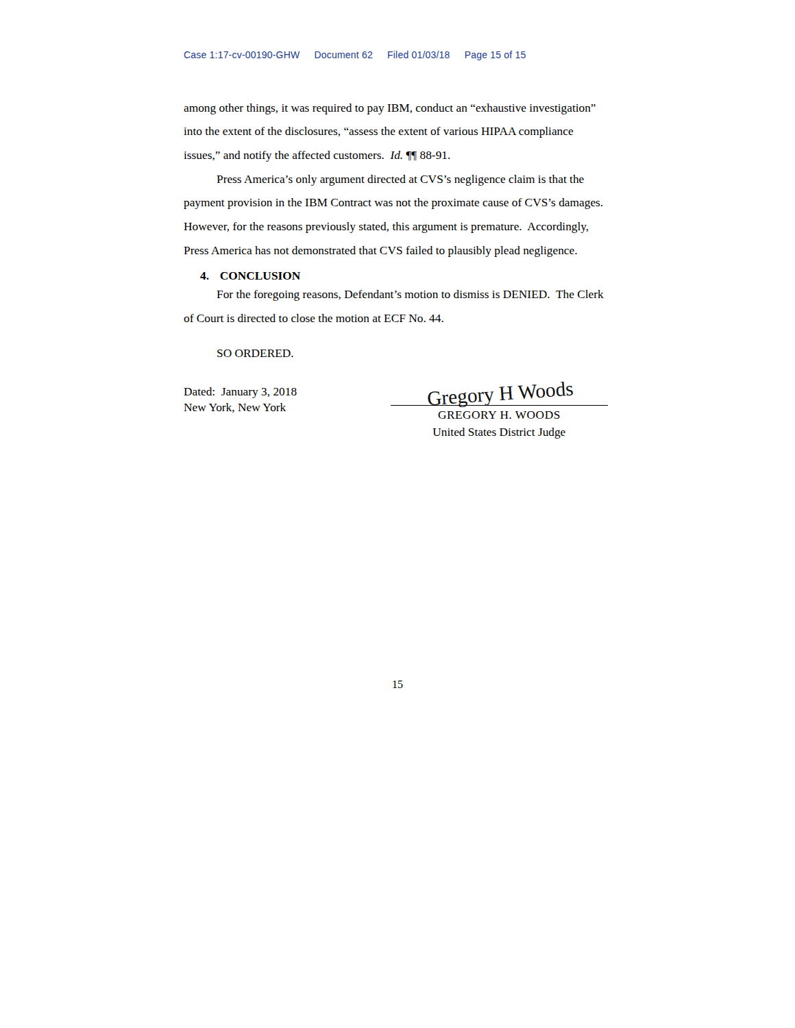Case 1:17-cv-00190-GHW Document 62 Filed 01/03/18 Page 15 of 15
among other things, it was required to pay IBM, conduct an “exhaustive investigation” into the extent of the disclosures, “assess the extent of various HIPAA compliance issues,” and notify the affected customers. Id. ¶¶ 88-91.
Press America’s only argument directed at CVS’s negligence claim is that the payment provision in the IBM Contract was not the proximate cause of CVS’s damages. However, for the reasons previously stated, this argument is premature. Accordingly, Press America has not demonstrated that CVS failed to plausibly plead negligence.
4. CONCLUSION
For the foregoing reasons, Defendant’s motion to dismiss is DENIED. The Clerk of Court is directed to close the motion at ECF No. 44.
SO ORDERED.
Dated: January 3, 2018
New York, New York
Gregory H Woods
GREGORY H. WOODS
United States District Judge
15